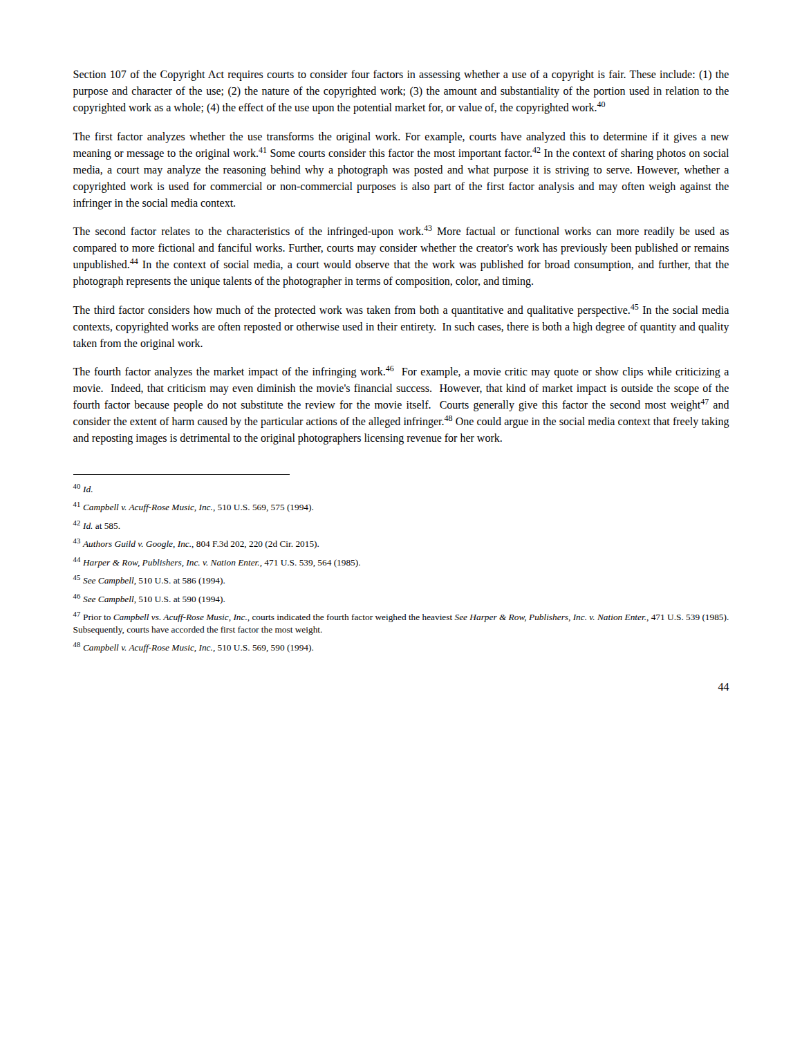Section 107 of the Copyright Act requires courts to consider four factors in assessing whether a use of a copyright is fair. These include: (1) the purpose and character of the use; (2) the nature of the copyrighted work; (3) the amount and substantiality of the portion used in relation to the copyrighted work as a whole; (4) the effect of the use upon the potential market for, or value of, the copyrighted work.40
The first factor analyzes whether the use transforms the original work. For example, courts have analyzed this to determine if it gives a new meaning or message to the original work.41 Some courts consider this factor the most important factor.42 In the context of sharing photos on social media, a court may analyze the reasoning behind why a photograph was posted and what purpose it is striving to serve. However, whether a copyrighted work is used for commercial or non-commercial purposes is also part of the first factor analysis and may often weigh against the infringer in the social media context.
The second factor relates to the characteristics of the infringed-upon work.43 More factual or functional works can more readily be used as compared to more fictional and fanciful works. Further, courts may consider whether the creator's work has previously been published or remains unpublished.44 In the context of social media, a court would observe that the work was published for broad consumption, and further, that the photograph represents the unique talents of the photographer in terms of composition, color, and timing.
The third factor considers how much of the protected work was taken from both a quantitative and qualitative perspective.45 In the social media contexts, copyrighted works are often reposted or otherwise used in their entirety. In such cases, there is both a high degree of quantity and quality taken from the original work.
The fourth factor analyzes the market impact of the infringing work.46 For example, a movie critic may quote or show clips while criticizing a movie. Indeed, that criticism may even diminish the movie's financial success. However, that kind of market impact is outside the scope of the fourth factor because people do not substitute the review for the movie itself. Courts generally give this factor the second most weight47 and consider the extent of harm caused by the particular actions of the alleged infringer.48 One could argue in the social media context that freely taking and reposting images is detrimental to the original photographers licensing revenue for her work.
40 Id.
41 Campbell v. Acuff-Rose Music, Inc., 510 U.S. 569, 575 (1994).
42 Id. at 585.
43 Authors Guild v. Google, Inc., 804 F.3d 202, 220 (2d Cir. 2015).
44 Harper & Row, Publishers, Inc. v. Nation Enter., 471 U.S. 539, 564 (1985).
45 See Campbell, 510 U.S. at 586 (1994).
46 See Campbell, 510 U.S. at 590 (1994).
47 Prior to Campbell vs. Acuff-Rose Music, Inc., courts indicated the fourth factor weighed the heaviest See Harper & Row, Publishers, Inc. v. Nation Enter., 471 U.S. 539 (1985). Subsequently, courts have accorded the first factor the most weight.
48 Campbell v. Acuff-Rose Music, Inc., 510 U.S. 569, 590 (1994).
44